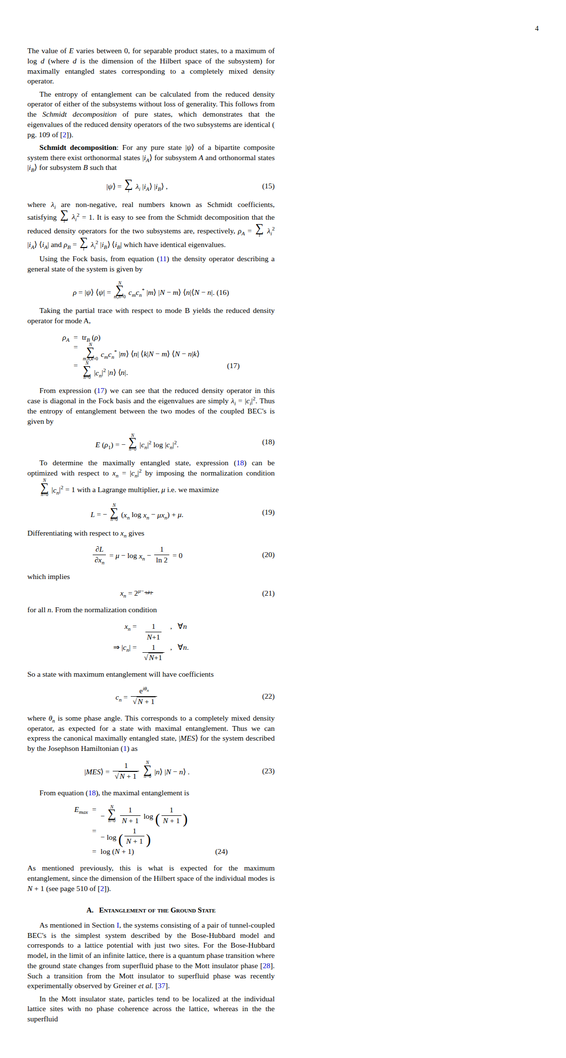4
The value of E varies between 0, for separable product states, to a maximum of log d (where d is the dimension of the Hilbert space of the subsystem) for maximally entangled states corresponding to a completely mixed density operator.
The entropy of entanglement can be calculated from the reduced density operator of either of the subsystems without loss of generality. This follows from the Schmidt decomposition of pure states, which demonstrates that the eigenvalues of the reduced density operators of the two subsystems are identical ( pg. 109 of [2]).
Schmidt decomposition: For any pure state |ψ⟩ of a bipartite composite system there exist orthonormal states |iA⟩ for subsystem A and orthonormal states |iB⟩ for subsystem B such that
|ψ⟩ = ∑i λi |iA⟩ |iB⟩ ,
(15)
where λi are non-negative, real numbers known as Schmidt coefficients, satisfying ∑i λi2 = 1. It is easy to see from the Schmidt decomposition that the reduced density operators for the two subsystems are, respectively, ρA = ∑i λi2 |iA⟩ ⟨iA| and ρB = ∑i λi2 |iB⟩ ⟨iB| which have identical eigenvalues.
Using the Fock basis, from equation (11) the density operator describing a general state of the system is given by
ρ = |ψ⟩ ⟨ψ| = N∑m,n=0 cmcn* |m⟩ |N − m⟩ ⟨n|⟨N − n|. (16)
Taking the partial trace with respect to mode B yields the reduced density operator for mode A,
ρA
=
trB (ρ)
=
N∑m,n,k=0 cmcn* |m⟩ ⟨n| ⟨k|N − m⟩ ⟨N − n|k⟩
=
N∑n=0 |cn|2 |n⟩ ⟨n|.
(17)
From expression (17) we can see that the reduced density operator in this case is diagonal in the Fock basis and the eigenvalues are simply λi = |ci|2. Thus the entropy of entanglement between the two modes of the coupled BEC's is given by
E (ρ1) = − N∑n=0 |cn|2 log |cn|2.
(18)
To determine the maximally entangled state, expression (18) can be optimized with respect to xn = |cn|2 by imposing the normalization condition N∑n=0 |cn|2 = 1 with a Lagrange multiplier, μ i.e. we maximize
L = − N∑n=0 (xn log xn − μxn) + μ.
(19)
Differentiating with respect to xn gives
∂L∂xn = μ − log xn − 1 ln 2 = 0
(20)
which implies
xn = 2μ−1 ln 2
(21)
for all n. From the normalization condition
xn =
1 N+1
, ∀n
⇒ |cn| =
1√N+1
, ∀n.
So a state with maximum entanglement will have coefficients
cn = eiθn√N + 1
(22)
where θn is some phase angle. This corresponds to a completely mixed density operator, as expected for a state with maximal entanglement. Thus we can express the canonical maximally entangled state, |MES⟩ for the system described by the Josephson Hamiltonian (1) as
|MES⟩ = 1√N + 1 N∑n=0 |n⟩ |N − n⟩ .
(23)
From equation (18), the maximal entanglement is
Emax
=
− N∑n=0 1 N + 1 log (1 N + 1)
=
− log (1 N + 1)
=
log (N + 1)
(24)
As mentioned previously, this is what is expected for the maximum entanglement, since the dimension of the Hilbert space of the individual modes is N + 1 (see page 510 of [2]).
A. Entanglement of the Ground State
As mentioned in Section I, the systems consisting of a pair of tunnel-coupled BEC's is the simplest system described by the Bose-Hubbard model and corresponds to a lattice potential with just two sites. For the Bose-Hubbard model, in the limit of an infinite lattice, there is a quantum phase transition where the ground state changes from superfluid phase to the Mott insulator phase [28]. Such a transition from the Mott insulator to superfluid phase was recently experimentally observed by Greiner et al. [37].
In the Mott insulator state, particles tend to be localized at the individual lattice sites with no phase coherence across the lattice, whereas in the the superfluid